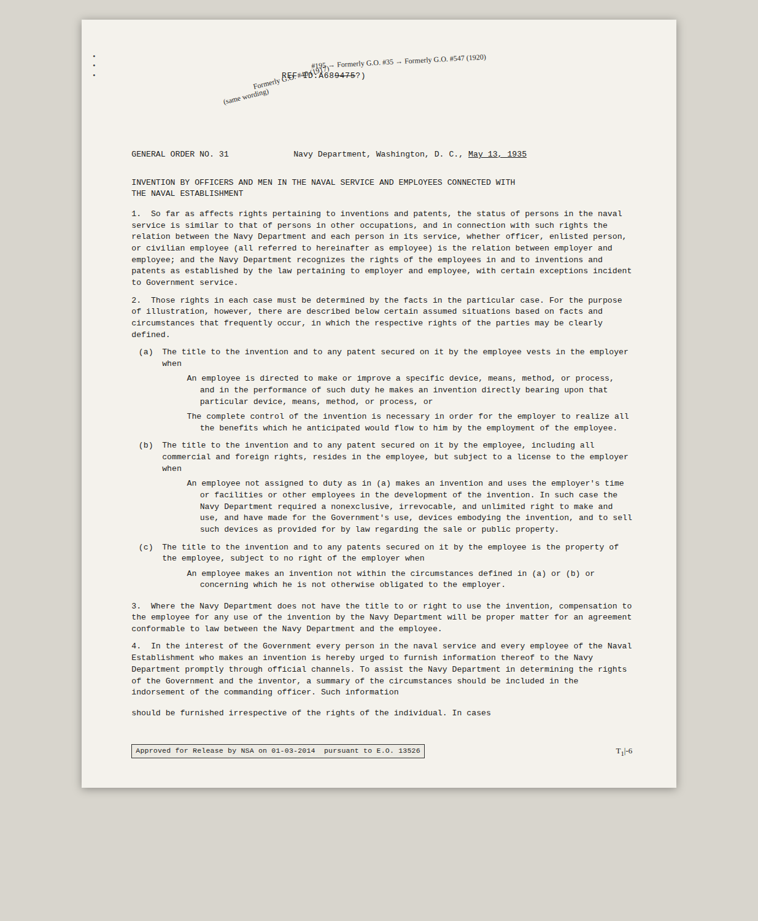• • •
#195 → Formerly G.O. #35 → Formerly G.O. #547 (1920) Formerly G.O. #40 (1917) (same wording) REF ID:A689475?)
GENERAL ORDER NO. 31 Navy Department, Washington, D. C., May 13, 1935
INVENTION BY OFFICERS AND MEN IN THE NAVAL SERVICE AND EMPLOYEES CONNECTED WITH
THE NAVAL ESTABLISHMENT
1. So far as affects rights pertaining to inventions and patents, the status of persons in the naval service is similar to that of persons in other occupations, and in connection with such rights the relation between the Navy Department and each person in its service, whether officer, enlisted person, or civilian employee (all referred to hereinafter as employee) is the relation between employer and employee; and the Navy Department recognizes the rights of the employees in and to inventions and patents as established by the law pertaining to employer and employee, with certain exceptions incident to Government service.
2. Those rights in each case must be determined by the facts in the particular case. For the purpose of illustration, however, there are described below certain assumed situations based on facts and circumstances that frequently occur, in which the respective rights of the parties may be clearly defined.
(a) The title to the invention and to any patent secured on it by the employee vests in the employer when
An employee is directed to make or improve a specific device, means, method, or process, and in the performance of such duty he makes an invention directly bearing upon that particular device, means, method, or process, or
The complete control of the invention is necessary in order for the employer to realize all the benefits which he anticipated would flow to him by the employment of the employee.
(b) The title to the invention and to any patent secured on it by the employee, including all commercial and foreign rights, resides in the employee, but subject to a license to the employer when
An employee not assigned to duty as in (a) makes an invention and uses the employer's time or facilities or other employees in the development of the invention. In such case the Navy Department required a nonexclusive, irrevocable, and unlimited right to make and use, and have made for the Government's use, devices embodying the invention, and to sell such devices as provided for by law regarding the sale or public property.
(c) The title to the invention and to any patents secured on it by the employee is the property of the employee, subject to no right of the employer when
An employee makes an invention not within the circumstances defined in (a) or (b) or concerning which he is not otherwise obligated to the employer.
3. Where the Navy Department does not have the title to or right to use the invention, compensation to the employee for any use of the invention by the Navy Department will be proper matter for an agreement conformable to law between the Navy Department and the employee.
4. In the interest of the Government every person in the naval service and every employee of the Naval Establishment who makes an invention is hereby urged to furnish information thereof to the Navy Department promptly through official channels. To assist the Navy Department in determining the rights of the Government and the inventor, a summary of the circumstances should be included in the indorsement of the commanding officer. Such information
should be furnished irrespective of the rights of the individual. In cases
Approved for Release by NSA on 01-03-2014 pursuant to E.O. 13526 T1|-6